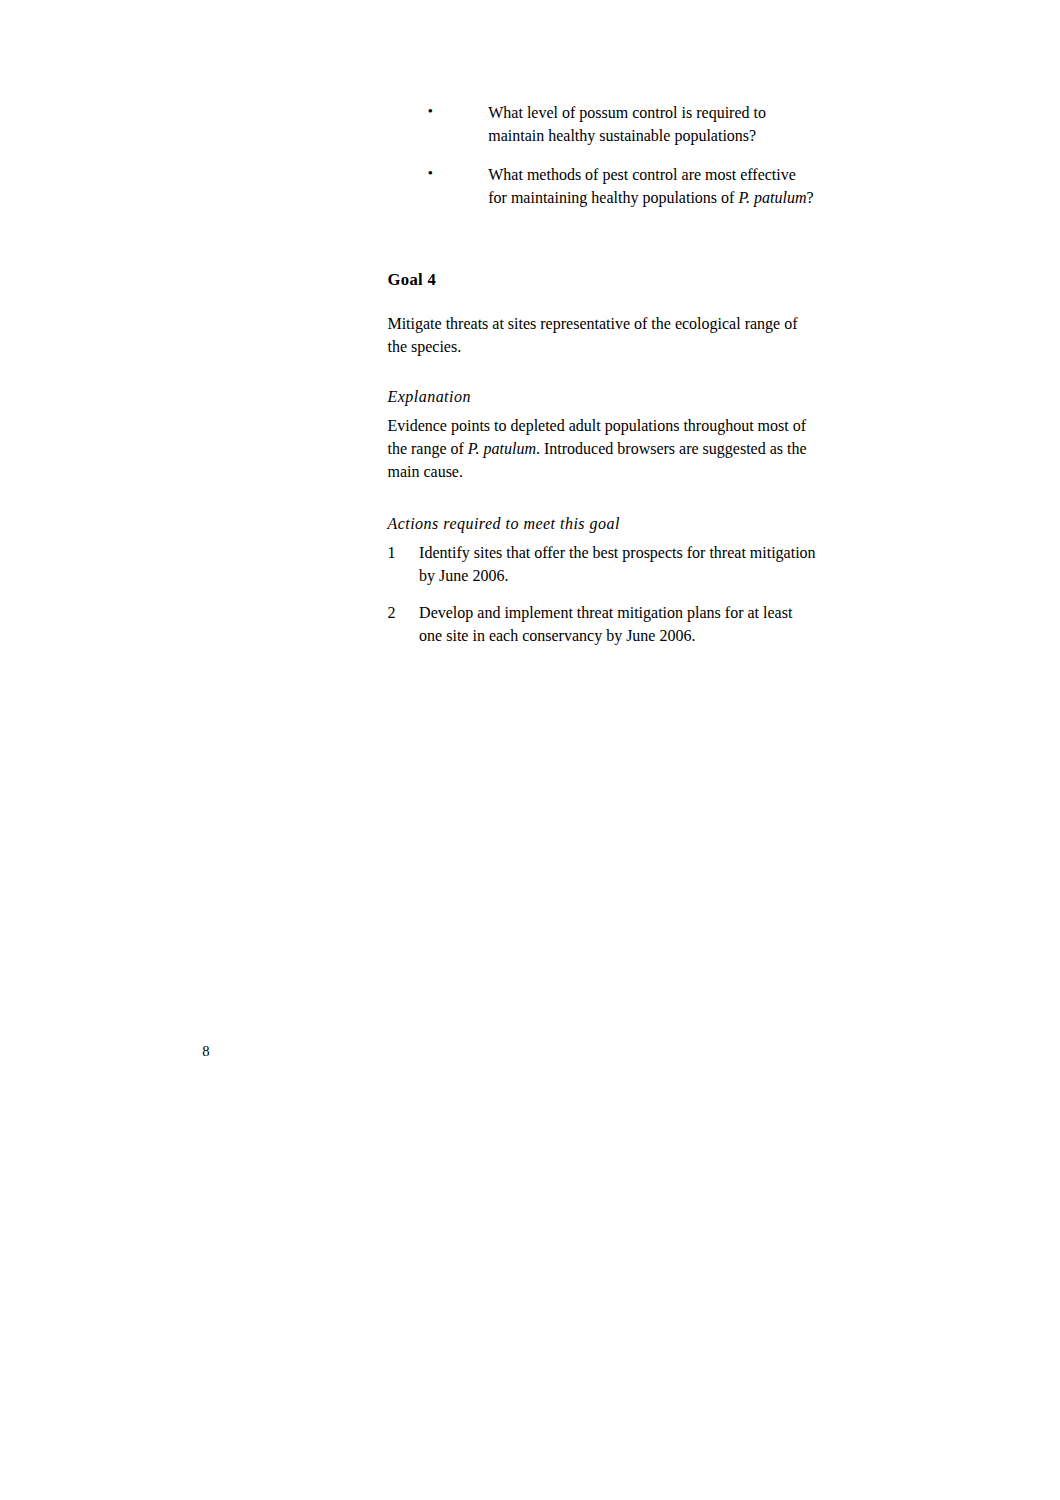What level of possum control is required to maintain healthy sustainable populations?
What methods of pest control are most effective for maintaining healthy populations of P. patulum?
Goal 4
Mitigate threats at sites representative of the ecological range of the species.
Explanation
Evidence points to depleted adult populations throughout most of the range of P. patulum. Introduced browsers are suggested as the main cause.
Actions required to meet this goal
Identify sites that offer the best prospects for threat mitigation by June 2006.
Develop and implement threat mitigation plans for at least one site in each conservancy by June 2006.
8